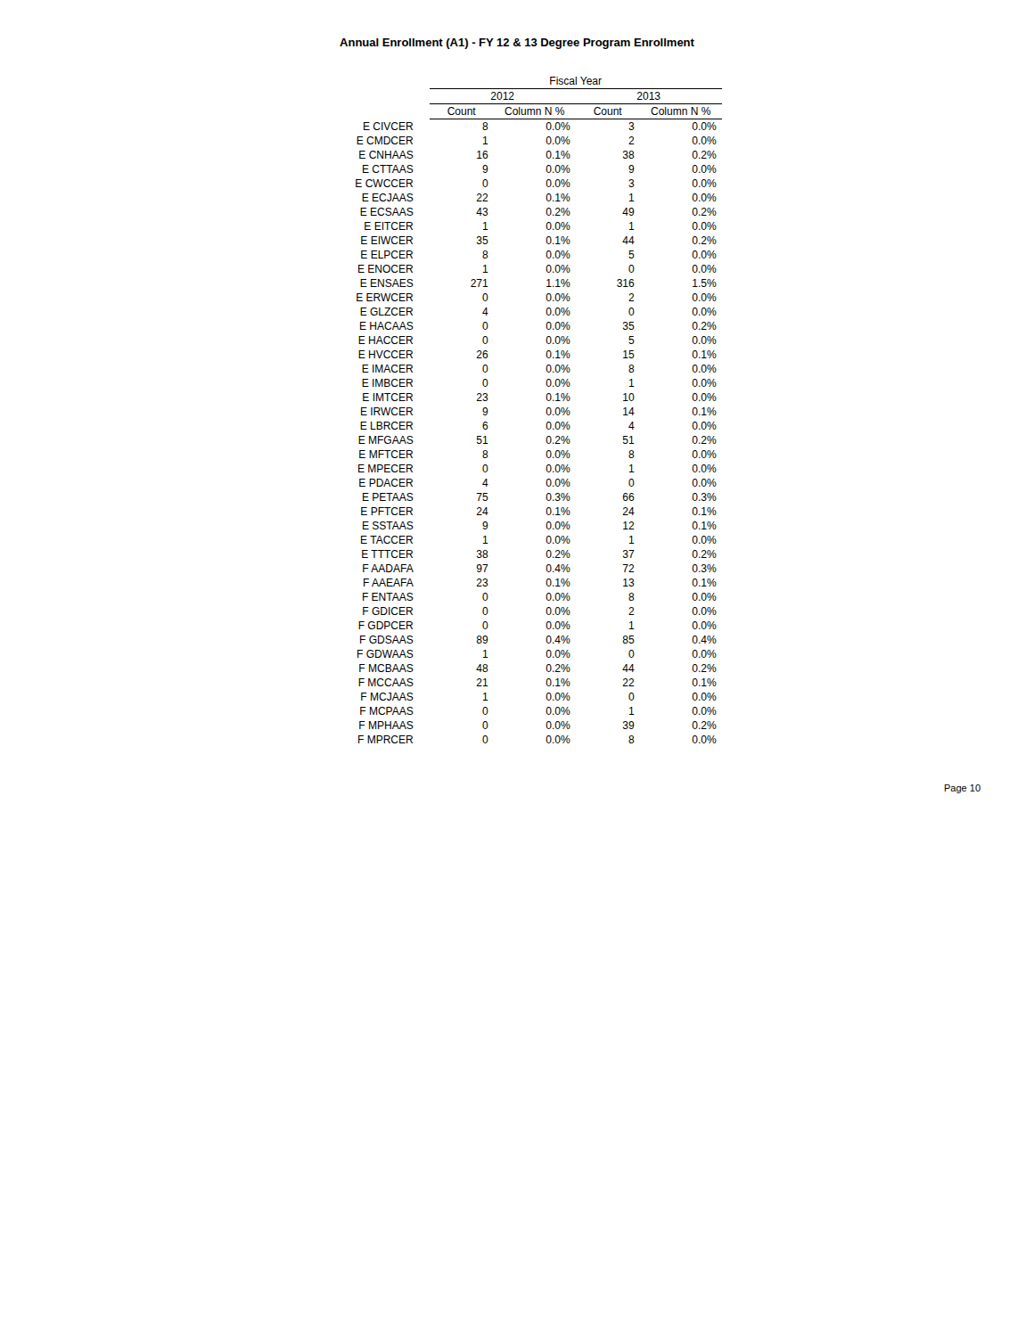Annual Enrollment (A1) - FY 12 & 13 Degree Program Enrollment
| | | Fiscal Year |
| --- | --- | --- |
| | | 2012 | 2013 |
| | | Count | Column N % | Count | Column N % |
| | E CIVCER | 8 | 0.0% | 3 | 0.0% |
| | E CMDCER | 1 | 0.0% | 2 | 0.0% |
| | E CNHAAS | 16 | 0.1% | 38 | 0.2% |
| | E CTTAAS | 9 | 0.0% | 9 | 0.0% |
| | E CWCCER | 0 | 0.0% | 3 | 0.0% |
| | E ECJAAS | 22 | 0.1% | 1 | 0.0% |
| | E ECSAAS | 43 | 0.2% | 49 | 0.2% |
| | E EITCER | 1 | 0.0% | 1 | 0.0% |
| | E EIWCER | 35 | 0.1% | 44 | 0.2% |
| | E ELPCER | 8 | 0.0% | 5 | 0.0% |
| | E ENOCER | 1 | 0.0% | 0 | 0.0% |
| | E ENSAES | 271 | 1.1% | 316 | 1.5% |
| | E ERWCER | 0 | 0.0% | 2 | 0.0% |
| | E GLZCER | 4 | 0.0% | 0 | 0.0% |
| | E HACAAS | 0 | 0.0% | 35 | 0.2% |
| | E HACCER | 0 | 0.0% | 5 | 0.0% |
| | E HVCCER | 26 | 0.1% | 15 | 0.1% |
| | E IMACER | 0 | 0.0% | 8 | 0.0% |
| | E IMBCER | 0 | 0.0% | 1 | 0.0% |
| | E IMTCER | 23 | 0.1% | 10 | 0.0% |
| | E IRWCER | 9 | 0.0% | 14 | 0.1% |
| | E LBRCER | 6 | 0.0% | 4 | 0.0% |
| | E MFGAAS | 51 | 0.2% | 51 | 0.2% |
| | E MFTCER | 8 | 0.0% | 8 | 0.0% |
| | E MPECER | 0 | 0.0% | 1 | 0.0% |
| | E PDACER | 4 | 0.0% | 0 | 0.0% |
| | E PETAAS | 75 | 0.3% | 66 | 0.3% |
| | E PFTCER | 24 | 0.1% | 24 | 0.1% |
| | E SSTAAS | 9 | 0.0% | 12 | 0.1% |
| | E TACCER | 1 | 0.0% | 1 | 0.0% |
| | E TTTCER | 38 | 0.2% | 37 | 0.2% |
| | F AADAFA | 97 | 0.4% | 72 | 0.3% |
| | F AAEAFA | 23 | 0.1% | 13 | 0.1% |
| | F ENTAAS | 0 | 0.0% | 8 | 0.0% |
| | F GDICER | 0 | 0.0% | 2 | 0.0% |
| | F GDPCER | 0 | 0.0% | 1 | 0.0% |
| | F GDSAAS | 89 | 0.4% | 85 | 0.4% |
| | F GDWAAS | 1 | 0.0% | 0 | 0.0% |
| | F MCBAAS | 48 | 0.2% | 44 | 0.2% |
| | F MCCAAS | 21 | 0.1% | 22 | 0.1% |
| | F MCJAAS | 1 | 0.0% | 0 | 0.0% |
| | F MCPAAS | 0 | 0.0% | 1 | 0.0% |
| | F MPHAAS | 0 | 0.0% | 39 | 0.2% |
| | F MPRCER | 0 | 0.0% | 8 | 0.0% |
Page 10